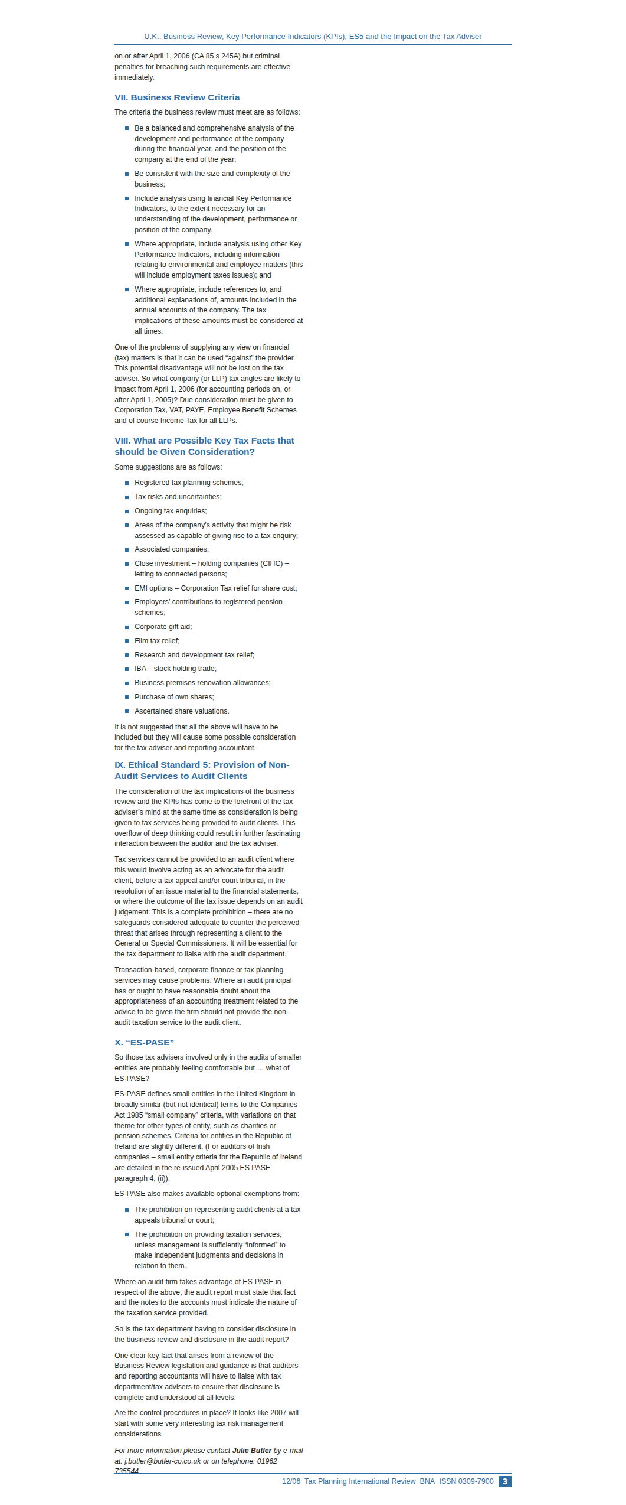U.K.: Business Review, Key Performance Indicators (KPIs), ES5 and the Impact on the Tax Adviser
on or after April 1, 2006 (CA 85 s 245A) but criminal penalties for breaching such requirements are effective immediately.
VII. Business Review Criteria
The criteria the business review must meet are as follows:
Be a balanced and comprehensive analysis of the development and performance of the company during the financial year, and the position of the company at the end of the year;
Be consistent with the size and complexity of the business;
Include analysis using financial Key Performance Indicators, to the extent necessary for an understanding of the development, performance or position of the company.
Where appropriate, include analysis using other Key Performance Indicators, including information relating to environmental and employee matters (this will include employment taxes issues); and
Where appropriate, include references to, and additional explanations of, amounts included in the annual accounts of the company. The tax implications of these amounts must be considered at all times.
One of the problems of supplying any view on financial (tax) matters is that it can be used “against” the provider. This potential disadvantage will not be lost on the tax adviser. So what company (or LLP) tax angles are likely to impact from April 1, 2006 (for accounting periods on, or after April 1, 2005)? Due consideration must be given to Corporation Tax, VAT, PAYE, Employee Benefit Schemes and of course Income Tax for all LLPs.
VIII. What are Possible Key Tax Facts that should be Given Consideration?
Some suggestions are as follows:
Registered tax planning schemes;
Tax risks and uncertainties;
Ongoing tax enquiries;
Areas of the company’s activity that might be risk assessed as capable of giving rise to a tax enquiry;
Associated companies;
Close investment – holding companies (CIHC) – letting to connected persons;
EMI options – Corporation Tax relief for share cost;
Employers’ contributions to registered pension schemes;
Corporate gift aid;
Film tax relief;
Research and development tax relief;
IBA – stock holding trade;
Business premises renovation allowances;
Purchase of own shares;
Ascertained share valuations.
It is not suggested that all the above will have to be included but they will cause some possible consideration for the tax adviser and reporting accountant.
IX. Ethical Standard 5: Provision of Non-Audit Services to Audit Clients
The consideration of the tax implications of the business review and the KPIs has come to the forefront of the tax adviser’s mind at the same time as consideration is being given to tax services being provided to audit clients. This overflow of deep thinking could result in further fascinating interaction between the auditor and the tax adviser.
Tax services cannot be provided to an audit client where this would involve acting as an advocate for the audit client, before a tax appeal and/or court tribunal, in the resolution of an issue material to the financial statements, or where the outcome of the tax issue depends on an audit judgement. This is a complete prohibition – there are no safeguards considered adequate to counter the perceived threat that arises through representing a client to the General or Special Commissioners. It will be essential for the tax department to liaise with the audit department.
Transaction-based, corporate finance or tax planning services may cause problems. Where an audit principal has or ought to have reasonable doubt about the appropriateness of an accounting treatment related to the advice to be given the firm should not provide the non-audit taxation service to the audit client.
X. “ES-PASE”
So those tax advisers involved only in the audits of smaller entities are probably feeling comfortable but … what of ES-PASE?
ES-PASE defines small entities in the United Kingdom in broadly similar (but not identical) terms to the Companies Act 1985 “small company” criteria, with variations on that theme for other types of entity, such as charities or pension schemes. Criteria for entities in the Republic of Ireland are slightly different. (For auditors of Irish companies – small entity criteria for the Republic of Ireland are detailed in the re-issued April 2005 ES PASE paragraph 4, (ii)).
ES-PASE also makes available optional exemptions from:
The prohibition on representing audit clients at a tax appeals tribunal or court;
The prohibition on providing taxation services, unless management is sufficiently “informed” to make independent judgments and decisions in relation to them.
Where an audit firm takes advantage of ES-PASE in respect of the above, the audit report must state that fact and the notes to the accounts must indicate the nature of the taxation service provided.
So is the tax department having to consider disclosure in the business review and disclosure in the audit report?
One clear key fact that arises from a review of the Business Review legislation and guidance is that auditors and reporting accountants will have to liaise with tax department/tax advisers to ensure that disclosure is complete and understood at all levels.
Are the control procedures in place? It looks like 2007 will start with some very interesting tax risk management considerations.
For more information please contact Julie Butler by e-mail at: j.butler@butler-co.co.uk or on telephone: 01962 735544.
12/06 Tax Planning International Review BNA ISSN 0309-7900 3